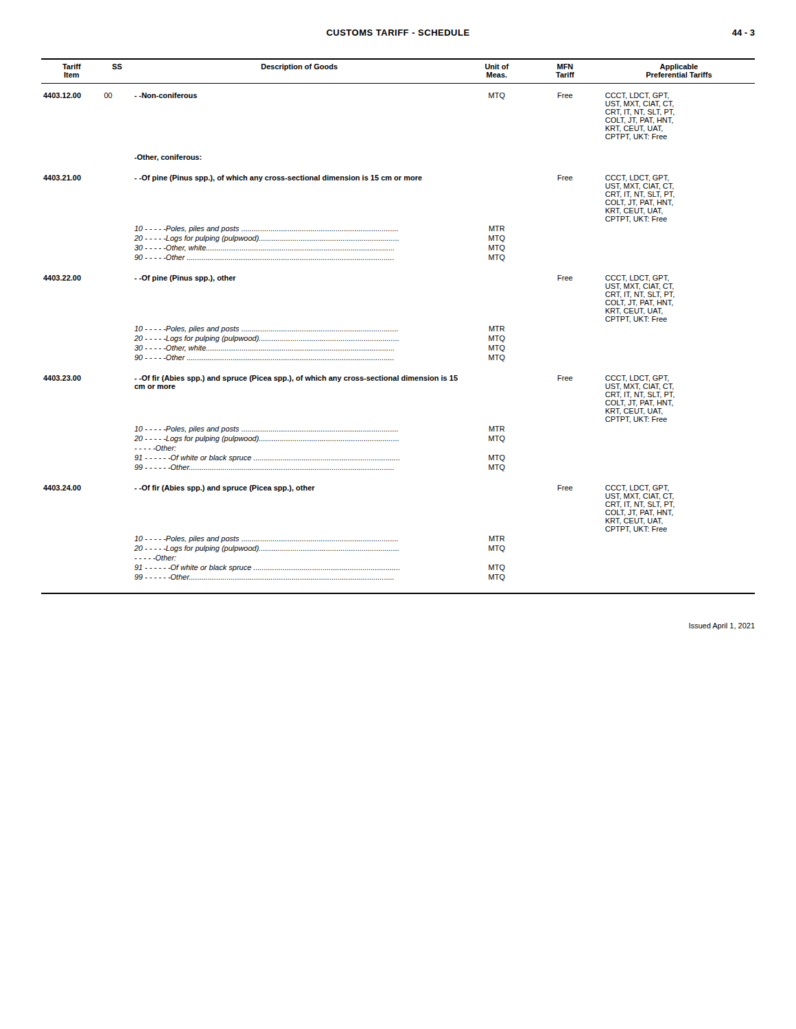44 - 3
CUSTOMS TARIFF - SCHEDULE
| Tariff Item | SS | Description of Goods | Unit of Meas. | MFN Tariff | Applicable Preferential Tariffs |
| --- | --- | --- | --- | --- | --- |
| 4403.12.00 | 00 | - -Non-coniferous | MTQ | Free | CCCT, LDCT, GPT, UST, MXT, CIAT, CT, CRT, IT, NT, SLT, PT, COLT, JT, PAT, HNT, KRT, CEUT, UAT, CPTPT, UKT: Free |
| | | -Other, coniferous: | | | |
| 4403.21.00 | | - -Of pine (Pinus spp.), of which any cross-sectional dimension is 15 cm or more | | Free | CCCT, LDCT, GPT, UST, MXT, CIAT, CT, CRT, IT, NT, SLT, PT, COLT, JT, PAT, HNT, KRT, CEUT, UAT, CPTPT, UKT: Free |
| | | 10 - - - - -Poles, piles and posts ........................................................................... | MTR | | |
| | | 20 - - - - -Logs for pulping (pulpwood)................................................................... | MTQ | | |
| | | 30 - - - - -Other, white.......................................................................................... | MTQ | | |
| | | 90 - - - - -Other ................................................................................................... | MTQ | | |
| 4403.22.00 | | - -Of pine (Pinus spp.), other | | Free | CCCT, LDCT, GPT, UST, MXT, CIAT, CT, CRT, IT, NT, SLT, PT, COLT, JT, PAT, HNT, KRT, CEUT, UAT, CPTPT, UKT: Free |
| | | 10 - - - - -Poles, piles and posts ........................................................................... | MTR | | |
| | | 20 - - - - -Logs for pulping (pulpwood)................................................................... | MTQ | | |
| | | 30 - - - - -Other, white.......................................................................................... | MTQ | | |
| | | 90 - - - - -Other ................................................................................................... | MTQ | | |
| 4403.23.00 | | - -Of fir (Abies spp.) and spruce (Picea spp.), of which any cross-sectional dimension is 15 cm or more | | Free | CCCT, LDCT, GPT, UST, MXT, CIAT, CT, CRT, IT, NT, SLT, PT, COLT, JT, PAT, HNT, KRT, CEUT, UAT, CPTPT, UKT: Free |
| | | 10 - - - - -Poles, piles and posts ........................................................................... | MTR | | |
| | | 20 - - - - -Logs for pulping (pulpwood)................................................................... | MTQ | | |
| | | - - - - -Other: | | | |
| | | 91 - - - - - -Of white or black spruce ...................................................................... | MTQ | | |
| | | 99 - - - - - -Other.................................................................................................. | MTQ | | |
| 4403.24.00 | | - -Of fir (Abies spp.) and spruce (Picea spp.), other | | Free | CCCT, LDCT, GPT, UST, MXT, CIAT, CT, CRT, IT, NT, SLT, PT, COLT, JT, PAT, HNT, KRT, CEUT, UAT, CPTPT, UKT: Free |
| | | 10 - - - - -Poles, piles and posts ........................................................................... | MTR | | |
| | | 20 - - - - -Logs for pulping (pulpwood)................................................................... | MTQ | | |
| | | - - - - -Other: | | | |
| | | 91 - - - - - -Of white or black spruce ...................................................................... | MTQ | | |
| | | 99 - - - - - -Other.................................................................................................. | MTQ | | |
Issued April 1, 2021